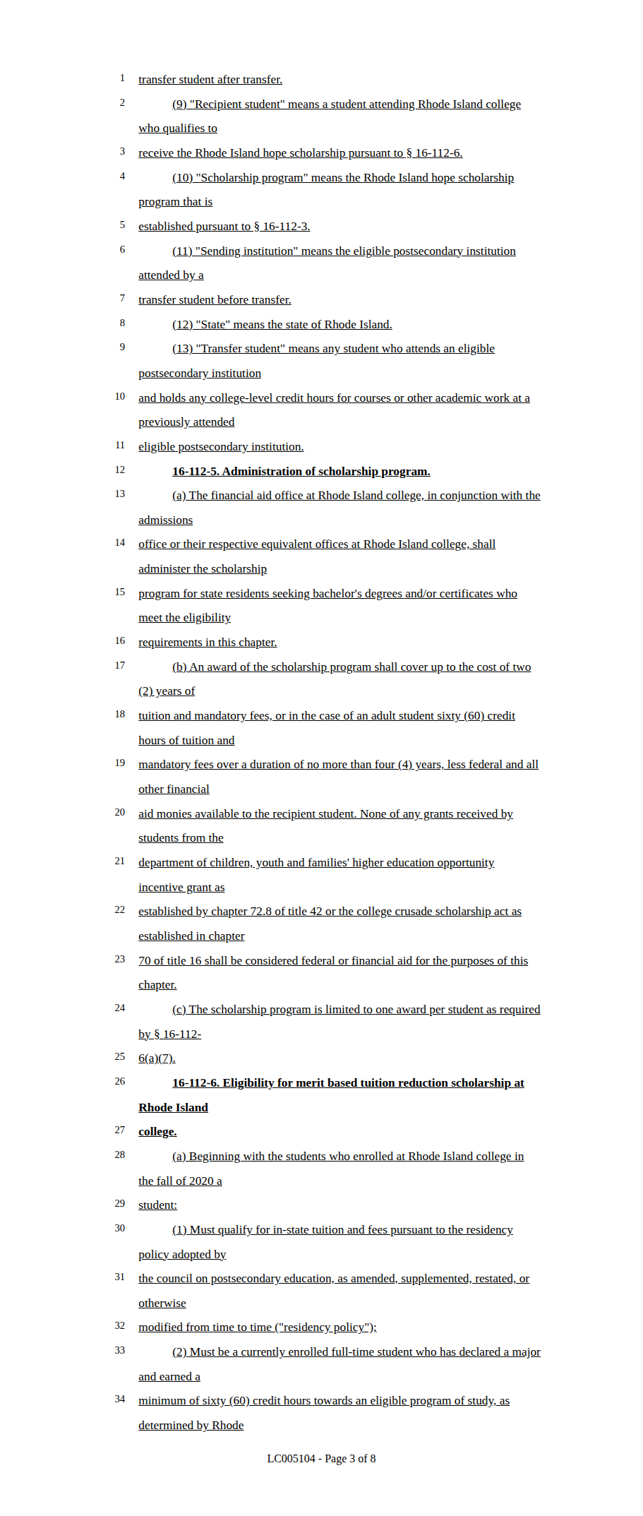transfer student after transfer.
(9) "Recipient student" means a student attending Rhode Island college who qualifies to
receive the Rhode Island hope scholarship pursuant to § 16-112-6.
(10) "Scholarship program" means the Rhode Island hope scholarship program that is
established pursuant to § 16-112-3.
(11) "Sending institution" means the eligible postsecondary institution attended by a
transfer student before transfer.
(12) "State" means the state of Rhode Island.
(13) "Transfer student" means any student who attends an eligible postsecondary institution
and holds any college-level credit hours for courses or other academic work at a previously attended
eligible postsecondary institution.
16-112-5. Administration of scholarship program.
(a) The financial aid office at Rhode Island college, in conjunction with the admissions
office or their respective equivalent offices at Rhode Island college, shall administer the scholarship
program for state residents seeking bachelor's degrees and/or certificates who meet the eligibility
requirements in this chapter.
(b) An award of the scholarship program shall cover up to the cost of two (2) years of
tuition and mandatory fees, or in the case of an adult student sixty (60) credit hours of tuition and
mandatory fees over a duration of no more than four (4) years, less federal and all other financial
aid monies available to the recipient student. None of any grants received by students from the
department of children, youth and families' higher education opportunity incentive grant as
established by chapter 72.8 of title 42 or the college crusade scholarship act as established in chapter
70 of title 16 shall be considered federal or financial aid for the purposes of this chapter.
(c) The scholarship program is limited to one award per student as required by § 16-112-
6(a)(7).
16-112-6. Eligibility for merit based tuition reduction scholarship at Rhode Island
college.
(a) Beginning with the students who enrolled at Rhode Island college in the fall of 2020 a
student:
(1) Must qualify for in-state tuition and fees pursuant to the residency policy adopted by
the council on postsecondary education, as amended, supplemented, restated, or otherwise
modified from time to time ("residency policy");
(2) Must be a currently enrolled full-time student who has declared a major and earned a
minimum of sixty (60) credit hours towards an eligible program of study, as determined by Rhode
LC005104 - Page 3 of 8